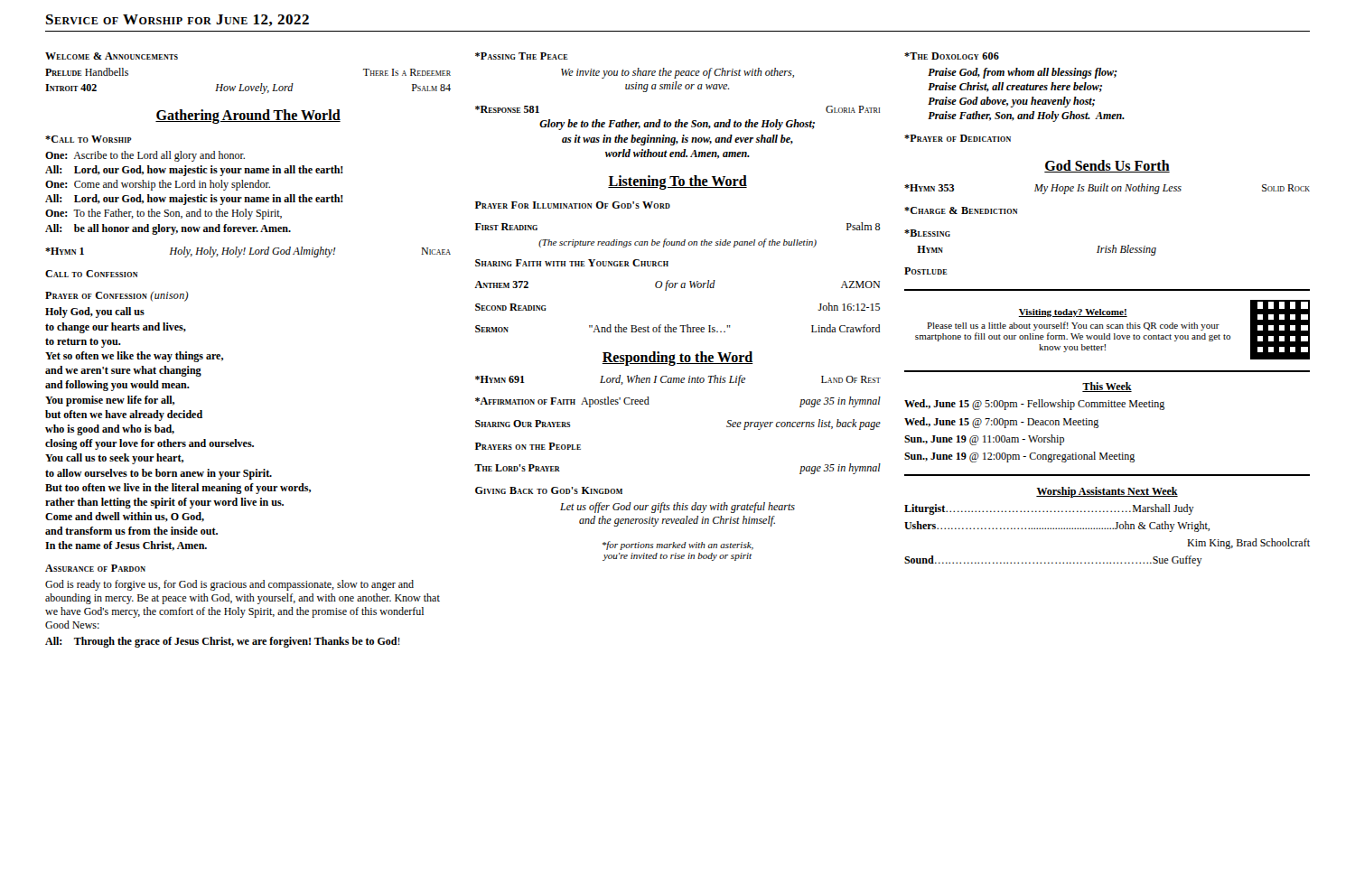Service of Worship for June 12, 2022
Welcome & Announcements
Prelude Handbells There Is a Redeemer
Introit 402 How Lovely, Lord Psalm 84
Gathering Around The World
*Call to Worship
One: Ascribe to the Lord all glory and honor.
All: Lord, our God, how majestic is your name in all the earth!
One: Come and worship the Lord in holy splendor.
All: Lord, our God, how majestic is your name in all the earth!
One: To the Father, to the Son, and to the Holy Spirit,
All: be all honor and glory, now and forever. Amen.
*Hymn 1 Holy, Holy, Holy! Lord God Almighty! Nicaea
Call to Confession
Prayer of Confession (unison)
Holy God, you call us
to change our hearts and lives,
to return to you.
Yet so often we like the way things are,
and we aren't sure what changing
and following you would mean.
You promise new life for all,
but often we have already decided
who is good and who is bad,
closing off your love for others and ourselves.
You call us to seek your heart,
to allow ourselves to be born anew in your Spirit.
But too often we live in the literal meaning of your words,
rather than letting the spirit of your word live in us.
Come and dwell within us, O God,
and transform us from the inside out.
In the name of Jesus Christ, Amen.
Assurance of Pardon
God is ready to forgive us, for God is gracious and compassionate, slow to anger and abounding in mercy. Be at peace with God, with yourself, and with one another. Know that we have God's mercy, the comfort of the Holy Spirit, and the promise of this wonderful Good News:
All: Through the grace of Jesus Christ, we are forgiven! Thanks be to God!
*Passing The Peace
We invite you to share the peace of Christ with others,
using a smile or a wave.
*Response 581 Gloria Patri
Glory be to the Father, and to the Son, and to the Holy Ghost;
as it was in the beginning, is now, and ever shall be,
world without end. Amen, amen.
Listening To the Word
Prayer For Illumination Of God's Word
First Reading Psalm 8
(The scripture readings can be found on the side panel of the bulletin)
Sharing Faith with the Younger Church
Anthem 372 O for a World AZMON
Second Reading John 16:12-15
Sermon "And the Best of the Three Is…" Linda Crawford
Responding to the Word
*Hymn 691 Lord, When I Came into This Life Land Of Rest
*Affirmation of Faith Apostles' Creed page 35 in hymnal
Sharing Our Prayers See prayer concerns list, back page
Prayers on the People
The Lord's Prayer page 35 in hymnal
Giving Back to God's Kingdom
Let us offer God our gifts this day with grateful hearts
and the generosity revealed in Christ himself.
*for portions marked with an asterisk,
you're invited to rise in body or spirit
*The Doxology 606
Praise God, from whom all blessings flow;
Praise Christ, all creatures here below;
Praise God above, you heavenly host;
Praise Father, Son, and Holy Ghost. Amen.
*Prayer of Dedication
God Sends Us Forth
*Hymn 353 My Hope Is Built on Nothing Less Solid Rock
*Charge & Benediction
*Blessing
Hymn Irish Blessing
Postlude
Visiting today? Welcome!
Please tell us a little about yourself! You can scan this QR code with your smartphone to fill out our online form. We would love to contact you and get to know you better!
This Week
Wed., June 15 @ 5:00pm - Fellowship Committee Meeting
Wed., June 15 @ 7:00pm - Deacon Meeting
Sun., June 19 @ 11:00am - Worship
Sun., June 19 @ 12:00pm - Congregational Meeting
Worship Assistants Next Week
Liturgist……..……………………………………Marshall Judy
Ushers…..……………..…................................John & Cathy Wright,
Kim King, Brad Schoolcraft
Sound…..……..……..……………..………..……….. Sue Guffey